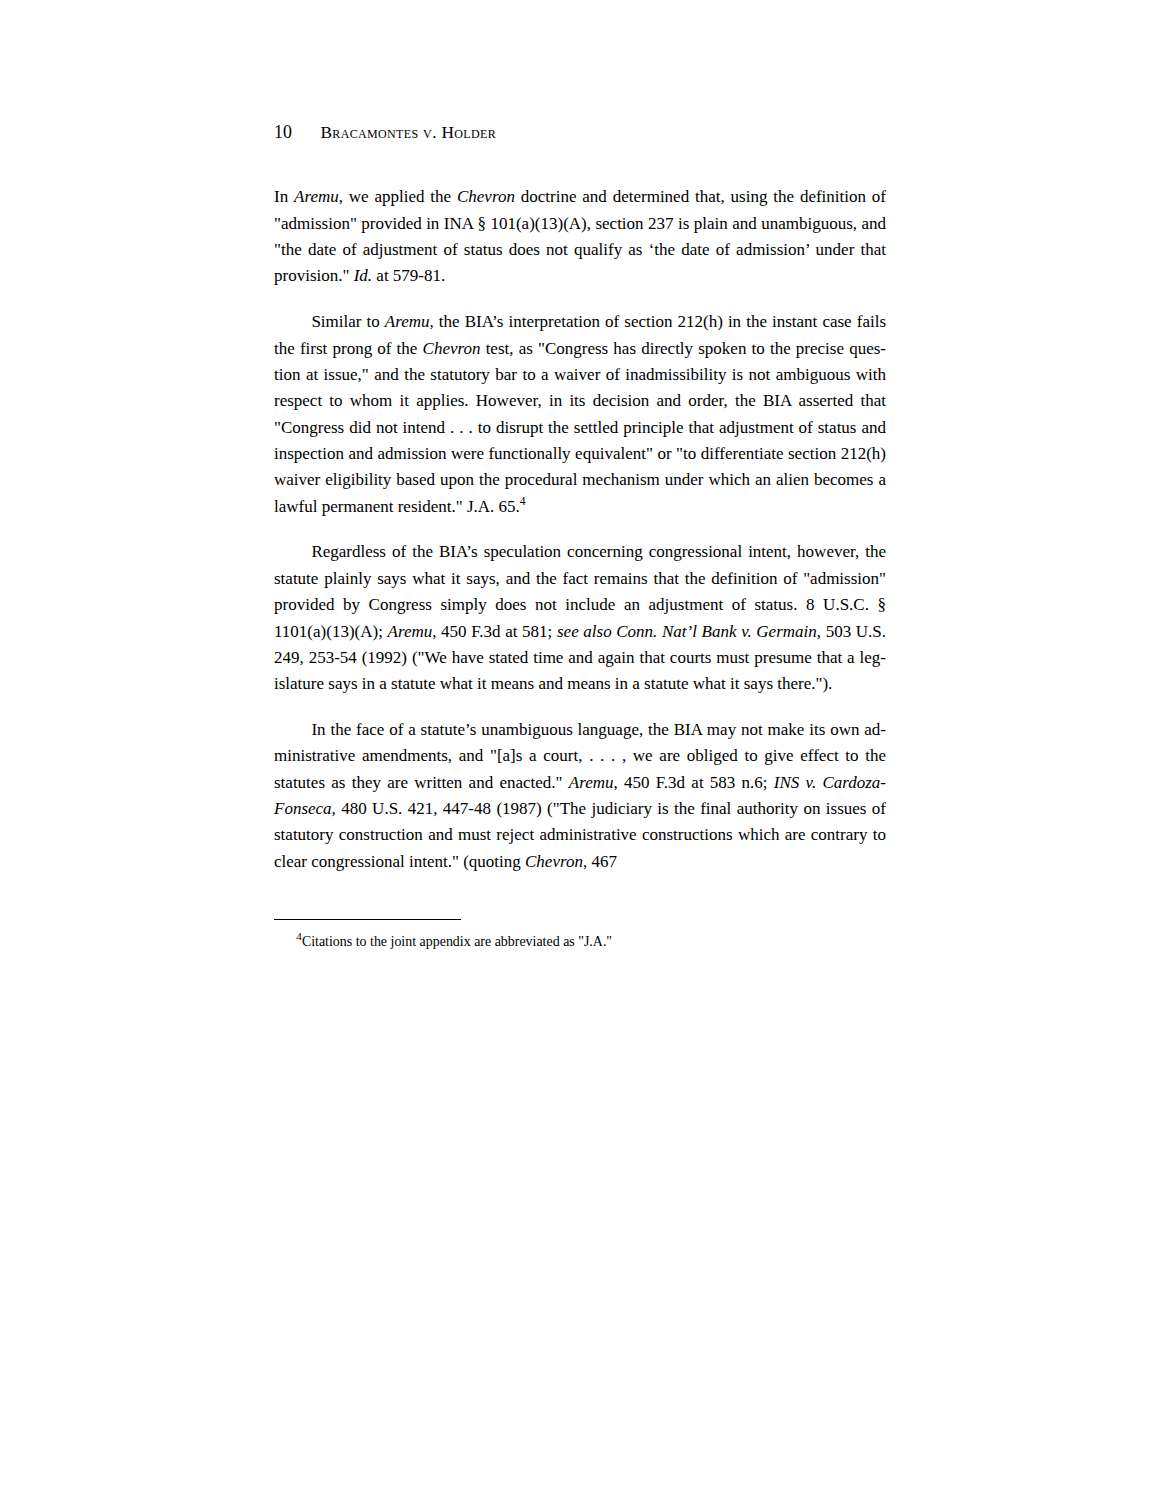10 Bracamontes v. Holder
In Aremu, we applied the Chevron doctrine and determined that, using the definition of "admission" provided in INA § 101(a)(13)(A), section 237 is plain and unambiguous, and "the date of adjustment of status does not qualify as ‘the date of admission’ under that provision." Id. at 579-81.
Similar to Aremu, the BIA’s interpretation of section 212(h) in the instant case fails the first prong of the Chevron test, as "Congress has directly spoken to the precise question at issue," and the statutory bar to a waiver of inadmissibility is not ambiguous with respect to whom it applies. However, in its decision and order, the BIA asserted that "Congress did not intend . . . to disrupt the settled principle that adjustment of status and inspection and admission were functionally equivalent" or "to differentiate section 212(h) waiver eligibility based upon the procedural mechanism under which an alien becomes a lawful permanent resident." J.A. 65.4
Regardless of the BIA’s speculation concerning congressional intent, however, the statute plainly says what it says, and the fact remains that the definition of "admission" provided by Congress simply does not include an adjustment of status. 8 U.S.C. § 1101(a)(13)(A); Aremu, 450 F.3d at 581; see also Conn. Nat’l Bank v. Germain, 503 U.S. 249, 253-54 (1992) ("We have stated time and again that courts must presume that a legislature says in a statute what it means and means in a statute what it says there.").
In the face of a statute’s unambiguous language, the BIA may not make its own administrative amendments, and "[a]s a court, . . . , we are obliged to give effect to the statutes as they are written and enacted." Aremu, 450 F.3d at 583 n.6; INS v. Cardoza-Fonseca, 480 U.S. 421, 447-48 (1987) ("The judiciary is the final authority on issues of statutory construction and must reject administrative constructions which are contrary to clear congressional intent." (quoting Chevron, 467
4Citations to the joint appendix are abbreviated as "J.A."